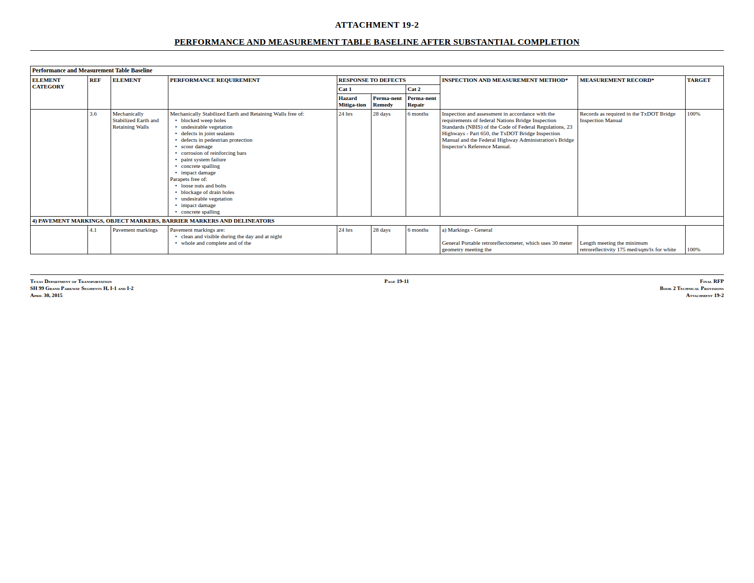ATTACHMENT 19-2
PERFORMANCE AND MEASUREMENT TABLE BASELINE AFTER SUBSTANTIAL COMPLETION
| Performance and Measurement Table Baseline |
| ELEMENT CATEGORY | REF | ELEMENT | PERFORMANCE REQUIREMENT | RESPONSE TO DEFECTS | INSPECTION AND MEASUREMENT METHOD* | MEASUREMENT RECORD* | TARGET |
| Cat 1 | Cat 2 |
| Hazard Mitiga-tion | Perma-nent Remedy | Perma-nent Repair |
| | 3.6 | Mechanically Stabilized Earth and Retaining Walls | Mechanically Stabilized Earth and Retaining Walls free of: blocked weep holes undesirable vegetation defects in joint sealants defects in pedestrian protection scour damage corrosion of reinforcing bars paint system failure concrete spalling impact damage Parapets free of: loose nuts and bolts blockage of drain holes undesirable vegetation impact damage concrete spalling | 24 hrs | 28 days | 6 months | Inspection and assessment in accordance with the requirements of federal Nations Bridge Inspection Standards (NBIS) of the Code of Federal Regulations, 23 Highways - Part 650, the TxDOT Bridge Inspection Manual and the Federal Highway Administration's Bridge Inspector's Reference Manual. | Records as required in the TxDOT Bridge Inspection Manual | 100% |
| 4) PAVEMENT MARKINGS, OBJECT MARKERS, BARRIER MARKERS AND DELINEATORS |
| | 4.1 | Pavement markings | Pavement markings are: clean and visible during the day and at night whole and complete and of the | 24 hrs | 28 days | 6 months | a) Markings - General General Portable retroreflectometer, which uses 30 meter geometry meeting the | Length meeting the minimum retroreflectivity 175 med/sqm/lx for white | 100% |
Texas Department of Transportation
SH 99 Grand Parkway Segments H, I-1 and I-2
April 30, 2015
Page 19-11
Final RFP
Book 2 Technical Provisions
Attachment 19-2